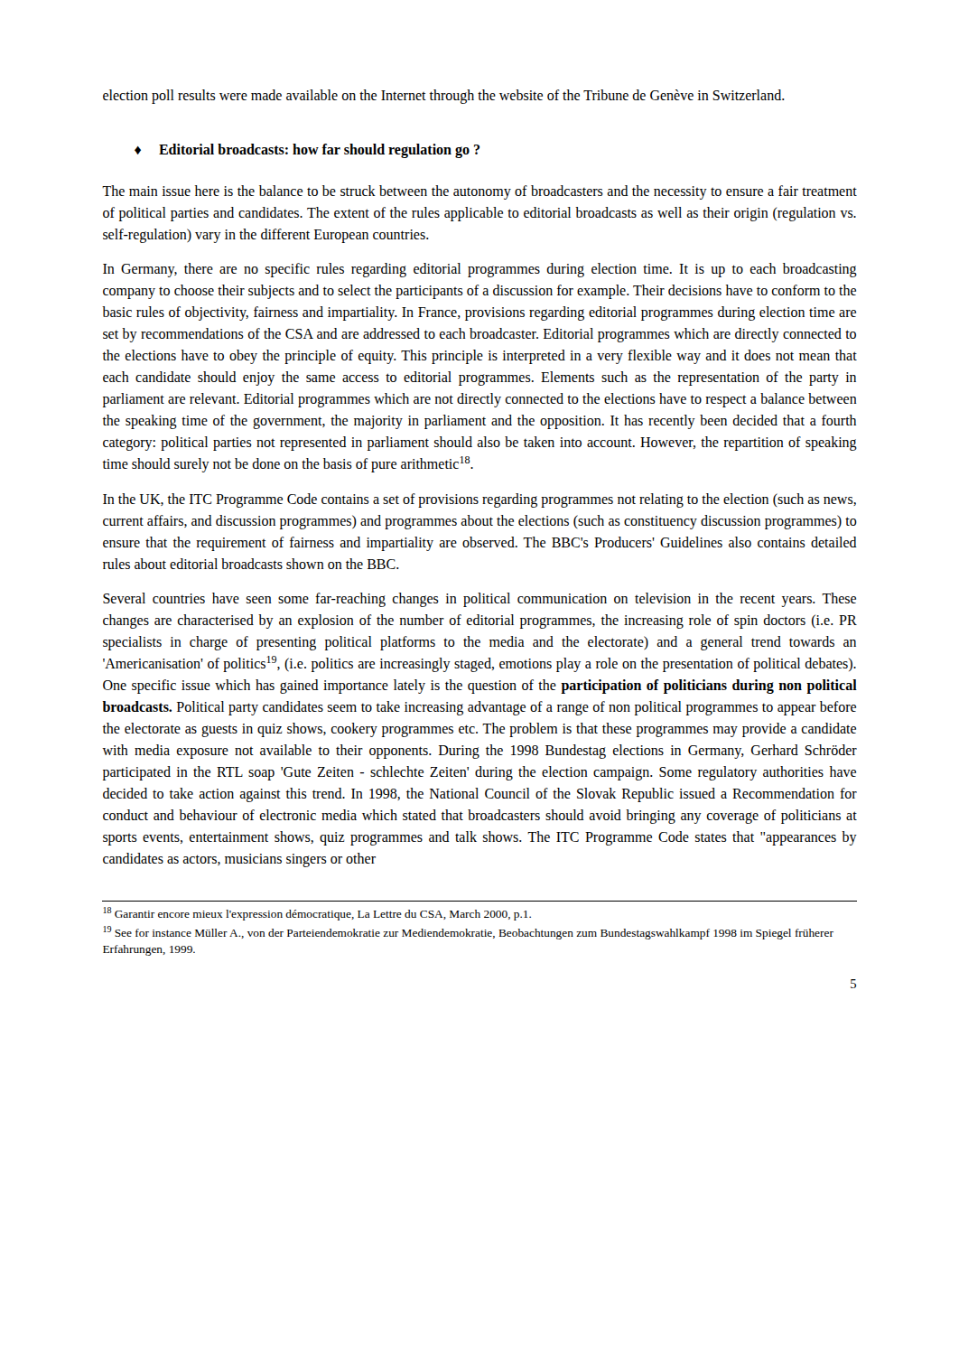election poll results were made available on the Internet through the website of the Tribune de Genève in Switzerland.
Editorial broadcasts: how far should regulation go ?
The main issue here is the balance to be struck between the autonomy of broadcasters and the necessity to ensure a fair treatment of political parties and candidates. The extent of the rules applicable to editorial broadcasts as well as their origin (regulation vs. self-regulation) vary in the different European countries.
In Germany, there are no specific rules regarding editorial programmes during election time. It is up to each broadcasting company to choose their subjects and to select the participants of a discussion for example. Their decisions have to conform to the basic rules of objectivity, fairness and impartiality. In France, provisions regarding editorial programmes during election time are set by recommendations of the CSA and are addressed to each broadcaster. Editorial programmes which are directly connected to the elections have to obey the principle of equity. This principle is interpreted in a very flexible way and it does not mean that each candidate should enjoy the same access to editorial programmes. Elements such as the representation of the party in parliament are relevant. Editorial programmes which are not directly connected to the elections have to respect a balance between the speaking time of the government, the majority in parliament and the opposition. It has recently been decided that a fourth category: political parties not represented in parliament should also be taken into account. However, the repartition of speaking time should surely not be done on the basis of pure arithmetic18.
In the UK, the ITC Programme Code contains a set of provisions regarding programmes not relating to the election (such as news, current affairs, and discussion programmes) and programmes about the elections (such as constituency discussion programmes) to ensure that the requirement of fairness and impartiality are observed. The BBC's Producers' Guidelines also contains detailed rules about editorial broadcasts shown on the BBC.
Several countries have seen some far-reaching changes in political communication on television in the recent years. These changes are characterised by an explosion of the number of editorial programmes, the increasing role of spin doctors (i.e. PR specialists in charge of presenting political platforms to the media and the electorate) and a general trend towards an 'Americanisation' of politics19, (i.e. politics are increasingly staged, emotions play a role on the presentation of political debates). One specific issue which has gained importance lately is the question of the participation of politicians during non political broadcasts. Political party candidates seem to take increasing advantage of a range of non political programmes to appear before the electorate as guests in quiz shows, cookery programmes etc. The problem is that these programmes may provide a candidate with media exposure not available to their opponents. During the 1998 Bundestag elections in Germany, Gerhard Schröder participated in the RTL soap 'Gute Zeiten - schlechte Zeiten' during the election campaign. Some regulatory authorities have decided to take action against this trend. In 1998, the National Council of the Slovak Republic issued a Recommendation for conduct and behaviour of electronic media which stated that broadcasters should avoid bringing any coverage of politicians at sports events, entertainment shows, quiz programmes and talk shows. The ITC Programme Code states that "appearances by candidates as actors, musicians singers or other
18 Garantir encore mieux l'expression démocratique, La Lettre du CSA, March 2000, p.1.
19 See for instance Müller A., von der Parteiendemokratie zur Mediendemokratie, Beobachtungen zum Bundestagswahlkampf 1998 im Spiegel früherer Erfahrungen, 1999.
5